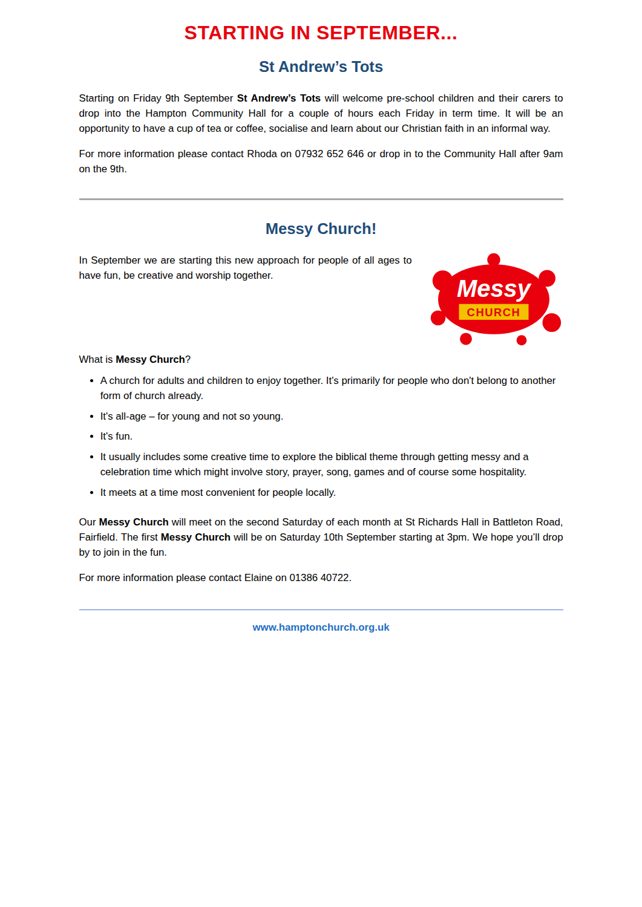STARTING IN SEPTEMBER...
St Andrew’s Tots
Starting on Friday 9th September St Andrew’s Tots will welcome pre-school children and their carers to drop into the Hampton Community Hall for a couple of hours each Friday in term time. It will be an opportunity to have a cup of tea or coffee, socialise and learn about our Christian faith in an informal way.
For more information please contact Rhoda on 07932 652 646 or drop in to the Community Hall after 9am on the 9th.
Messy Church!
In September we are starting this new approach for people of all ages to have fun, be creative and worship together.
What is Messy Church?
A church for adults and children to enjoy together. It's primarily for people who don't belong to another form of church already.
It's all-age – for young and not so young.
It's fun.
It usually includes some creative time to explore the biblical theme through getting messy and a celebration time which might involve story, prayer, song, games and of course some hospitality.
It meets at a time most convenient for people locally.
Our Messy Church will meet on the second Saturday of each month at St Richards Hall in Battleton Road, Fairfield. The first Messy Church will be on Saturday 10th September starting at 3pm. We hope you’ll drop by to join in the fun.
For more information please contact Elaine on 01386 40722.
www.hamptonchurch.org.uk